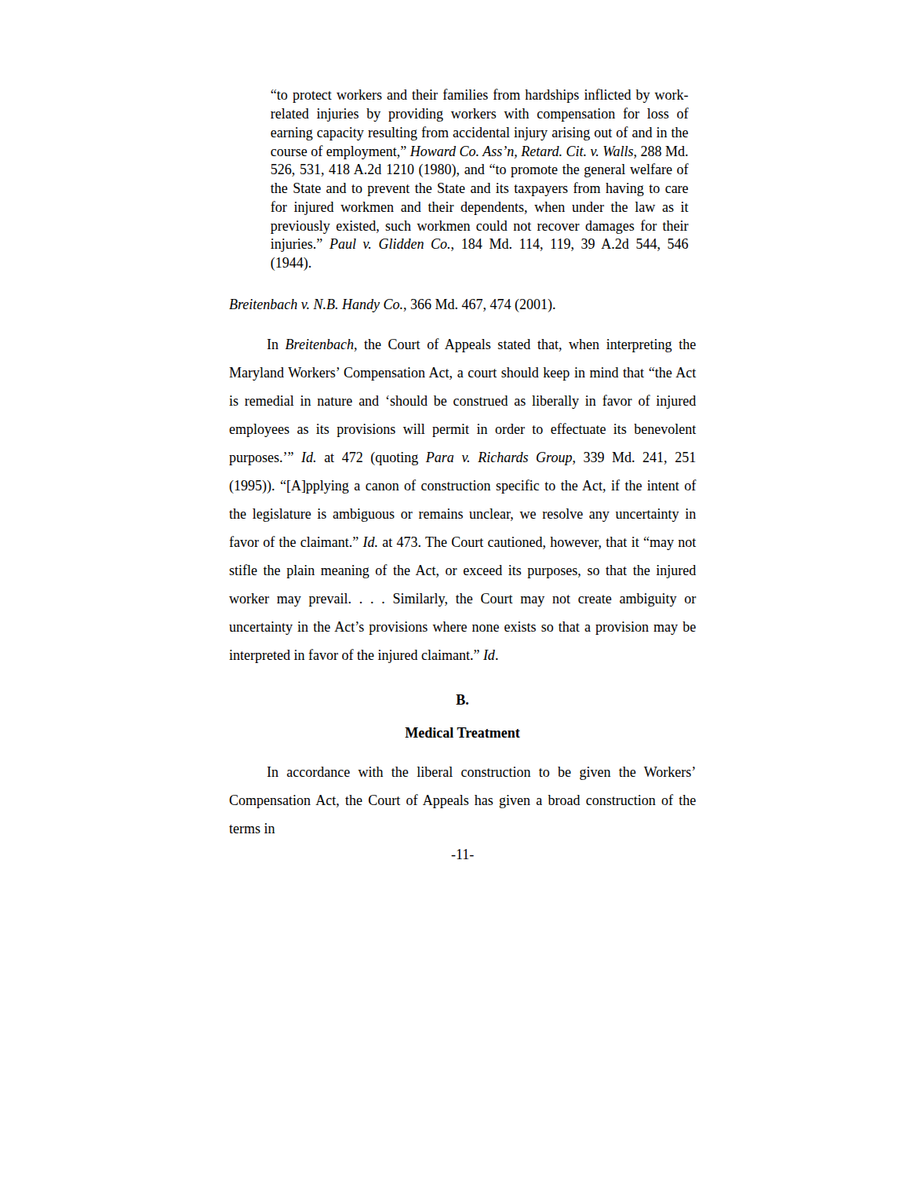“to protect workers and their families from hardships inflicted by work-related injuries by providing workers with compensation for loss of earning capacity resulting from accidental injury arising out of and in the course of employment,” Howard Co. Ass’n, Retard. Cit. v. Walls, 288 Md. 526, 531, 418 A.2d 1210 (1980), and “to promote the general welfare of the State and to prevent the State and its taxpayers from having to care for injured workmen and their dependents, when under the law as it previously existed, such workmen could not recover damages for their injuries.” Paul v. Glidden Co., 184 Md. 114, 119, 39 A.2d 544, 546 (1944).
Breitenbach v. N.B. Handy Co., 366 Md. 467, 474 (2001).
In Breitenbach, the Court of Appeals stated that, when interpreting the Maryland Workers’ Compensation Act, a court should keep in mind that “the Act is remedial in nature and ‘should be construed as liberally in favor of injured employees as its provisions will permit in order to effectuate its benevolent purposes.’” Id. at 472 (quoting Para v. Richards Group, 339 Md. 241, 251 (1995)). “[A]pplying a canon of construction specific to the Act, if the intent of the legislature is ambiguous or remains unclear, we resolve any uncertainty in favor of the claimant.” Id. at 473. The Court cautioned, however, that it “may not stifle the plain meaning of the Act, or exceed its purposes, so that the injured worker may prevail. . . . Similarly, the Court may not create ambiguity or uncertainty in the Act’s provisions where none exists so that a provision may be interpreted in favor of the injured claimant.” Id.
B.
Medical Treatment
In accordance with the liberal construction to be given the Workers’ Compensation Act, the Court of Appeals has given a broad construction of the terms in
-11-